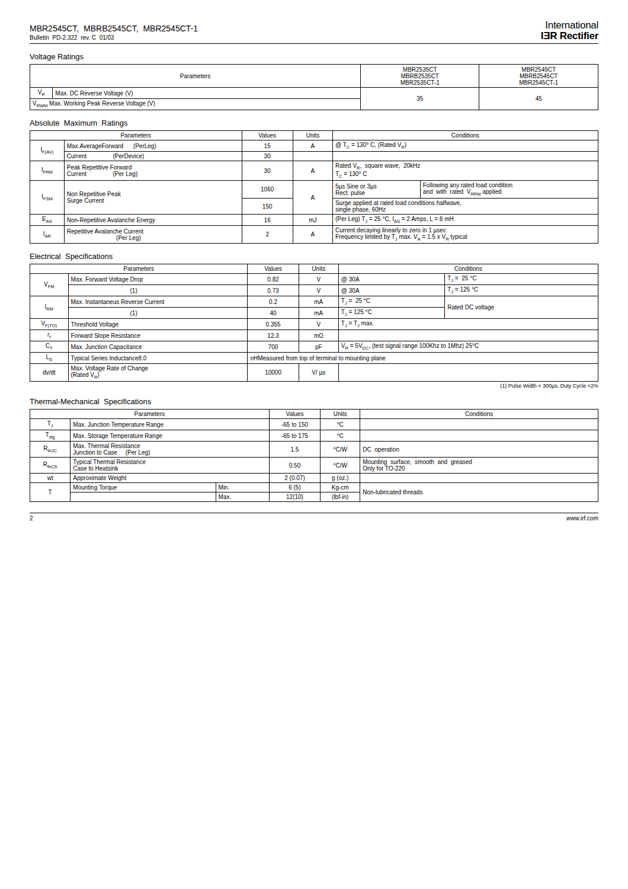International
IƎR Rectifier
MBR2545CT, MBRB2545CT, MBR2545CT-1
Bulletin PD-2.322 rev. C 01/03
Voltage Ratings
| Parameters | MBR2535CT MBRB2535CT MBR2535CT-1 | MBR2545CT MBRB2545CT MBR2545CT-1 |
| V R | Max. DC Reverse Voltage (V) | 35 | 45 |
| V RWM Max. Working Peak Reverse Voltage (V) |
Absolute Maximum Ratings
| Parameters | Values | Units | Conditions |
| I F(AV) | Max.AverageForward (PerLeg) | 15 | A | @ T C = 130° C, (Rated V R ) |
| Current (PerDevice) | 30 | | |
| I FRM | Peak Repetitive Forward Current (Per Leg) | 30 | A | Rated V R , square wave, 20kHz T C = 130° C |
| I FSM | Non Repetitive Peak Surge Current | 1060 | A | 5µs Sine or 3µs Rect. pulse | Following any rated load condition and with rated V RRM applied |
| 150 | Surge applied at rated load conditions halfwave, single phase, 60Hz |
| E AS | Non-Repetitive Avalanche Energy | 16 | mJ | (Per Leg) T J = 25 °C, I AS = 2 Amps, L = 8 mH |
| I AR | Repetitive Avalanche Current (Per Leg) | 2 | A | Current decaying linearly to zero in 1 µsec Frequency limited by T J max. V A = 1.5 x V R typical |
Electrical Specifications
| Parameters | Values | Units | Conditions |
| V FM | Max. Forward Voltage Drop | 0.82 | V | @ 30A | T J = 25 °C |
| (1) | 0.73 | V | @ 30A | T J = 125 °C |
| I RM | Max. Instantaneus Reverse Current | 0.2 | mA | T J = 25 °C | Rated DC voltage |
| (1) | 40 | mA | T J = 125 °C |
| V F(TO) | Threshold Voltage | 0.355 | V | T J = T J max. |
| r t | Forward Slope Resistance | 12.3 | mΩ | |
| C T | Max. Junction Capacitance | 700 | pF | V R = 5V DC , (test signal range 100Khz to 1Mhz) 25°C |
| L S | Typical Series Inductance8.0 | nHMeasured from top of terminal to mounting plane |
| dv/dt | Max. Voltage Rate of Change (Rated V R ) | 10000 | V/ µs | |
(1) Pulse Width < 300µs, Duty Cycle <2%
Thermal-Mechanical Specifications
| Parameters | Values | Units | Conditions |
| T J | Max. Junction Temperature Range | -65 to 150 | °C | |
| T stg | Max. Storage Temperature Range | -65 to 175 | °C | |
| R thJC | Max. Thermal Resistance Junction to Case (Per Leg) | 1.5 | °C/W | DC operation |
| R thCS | Typical Thermal Resistance Case to Heatsink | 0.50 | °C/W | Mounting surface, smooth and greased Only for TO-220 |
| wt | Approximate Weight | 2 (0.07) | g (oz.) | |
| T | Mounting Torque | Min. | 6 (5) | Kg-cm | Non-lubricated threads |
| | Max. | 12(10) | (lbf-in) |
2 www.irf.com